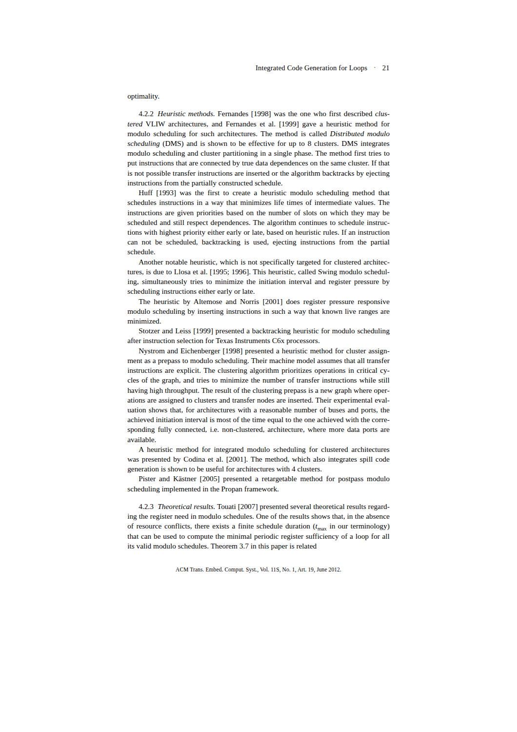Integrated Code Generation for Loops·21
optimality.
4.2.2 Heuristic methods. Fernandes [1998] was the one who first described clustered VLIW architectures, and Fernandes et al. [1999] gave a heuristic method for modulo scheduling for such architectures. The method is called Distributed modulo scheduling (DMS) and is shown to be effective for up to 8 clusters. DMS integrates modulo scheduling and cluster partitioning in a single phase. The method first tries to put instructions that are connected by true data dependences on the same cluster. If that is not possible transfer instructions are inserted or the algorithm backtracks by ejecting instructions from the partially constructed schedule.
Huff [1993] was the first to create a heuristic modulo scheduling method that schedules instructions in a way that minimizes life times of intermediate values. The instructions are given priorities based on the number of slots on which they may be scheduled and still respect dependences. The algorithm continues to schedule instructions with highest priority either early or late, based on heuristic rules. If an instruction can not be scheduled, backtracking is used, ejecting instructions from the partial schedule.
Another notable heuristic, which is not specifically targeted for clustered architectures, is due to Llosa et al. [1995; 1996]. This heuristic, called Swing modulo scheduling, simultaneously tries to minimize the initiation interval and register pressure by scheduling instructions either early or late.
The heuristic by Altemose and Norris [2001] does register pressure responsive modulo scheduling by inserting instructions in such a way that known live ranges are minimized.
Stotzer and Leiss [1999] presented a backtracking heuristic for modulo scheduling after instruction selection for Texas Instruments C6x processors.
Nystrom and Eichenberger [1998] presented a heuristic method for cluster assignment as a prepass to modulo scheduling. Their machine model assumes that all transfer instructions are explicit. The clustering algorithm prioritizes operations in critical cycles of the graph, and tries to minimize the number of transfer instructions while still having high throughput. The result of the clustering prepass is a new graph where operations are assigned to clusters and transfer nodes are inserted. Their experimental evaluation shows that, for architectures with a reasonable number of buses and ports, the achieved initiation interval is most of the time equal to the one achieved with the corresponding fully connected, i.e. non-clustered, architecture, where more data ports are available.
A heuristic method for integrated modulo scheduling for clustered architectures was presented by Codina et al. [2001]. The method, which also integrates spill code generation is shown to be useful for architectures with 4 clusters.
Pister and Kästner [2005] presented a retargetable method for postpass modulo scheduling implemented in the Propan framework.
4.2.3 Theoretical results. Touati [2007] presented several theoretical results regarding the register need in modulo schedules. One of the results shows that, in the absence of resource conflicts, there exists a finite schedule duration (tmax in our terminology) that can be used to compute the minimal periodic register sufficiency of a loop for all its valid modulo schedules. Theorem 3.7 in this paper is related
ACM Trans. Embed. Comput. Syst., Vol. 11S, No. 1, Art. 19, June 2012.